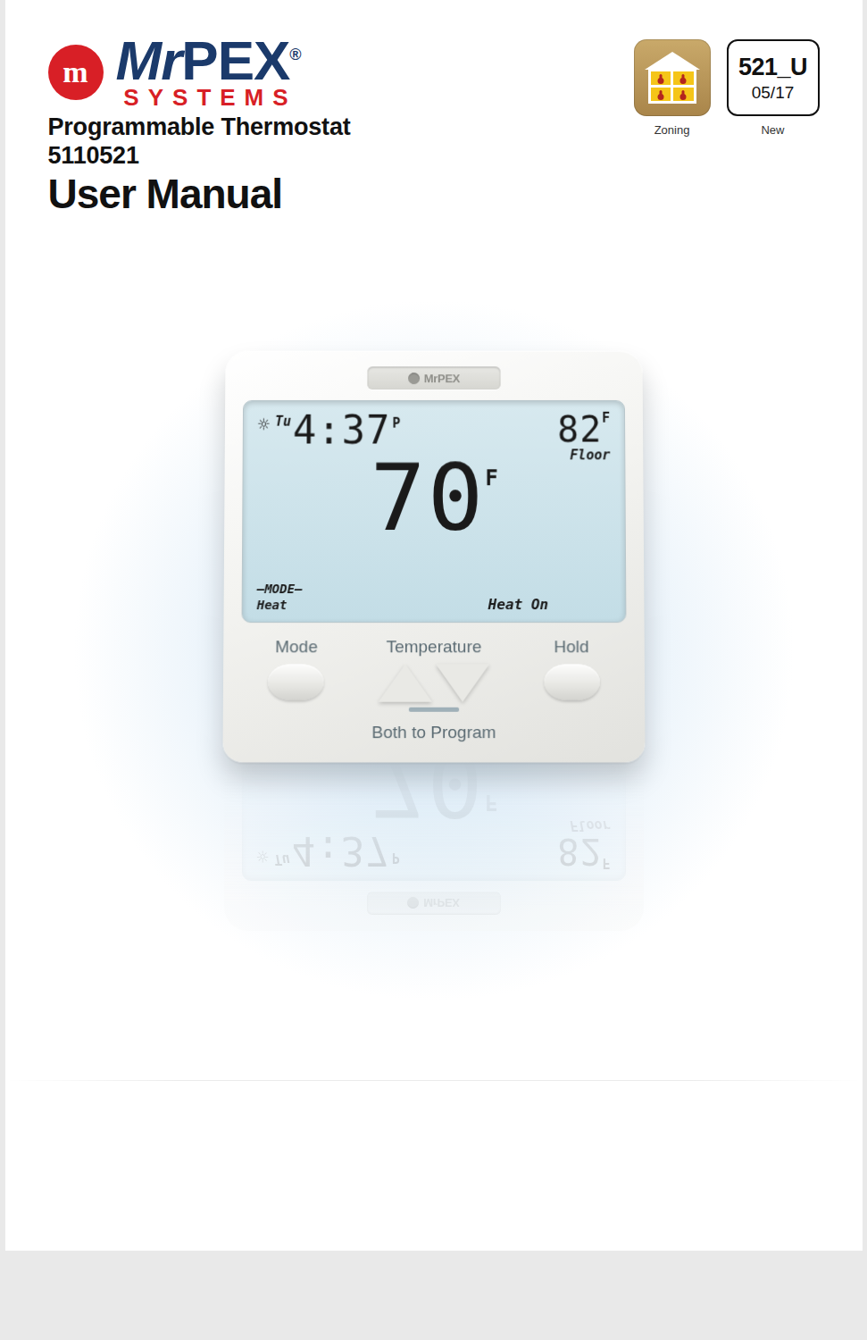m
Mr PEX®
SYSTEMS
Programmable Thermostat
5110521
User Manual
Zoning
521_U
05/17
New
MrPEX
☼
Tu
4:37
P
82 F Floor
70 F
—MODE—
Heat
Heat On
Mode
Temperature
Hold
Both to Program
MrPEX
☼
Tu
4:37
P
82 F Floor
70 F
—MODE—
Heat
Heat On
Mode
Temperature
Hold
Both to Program